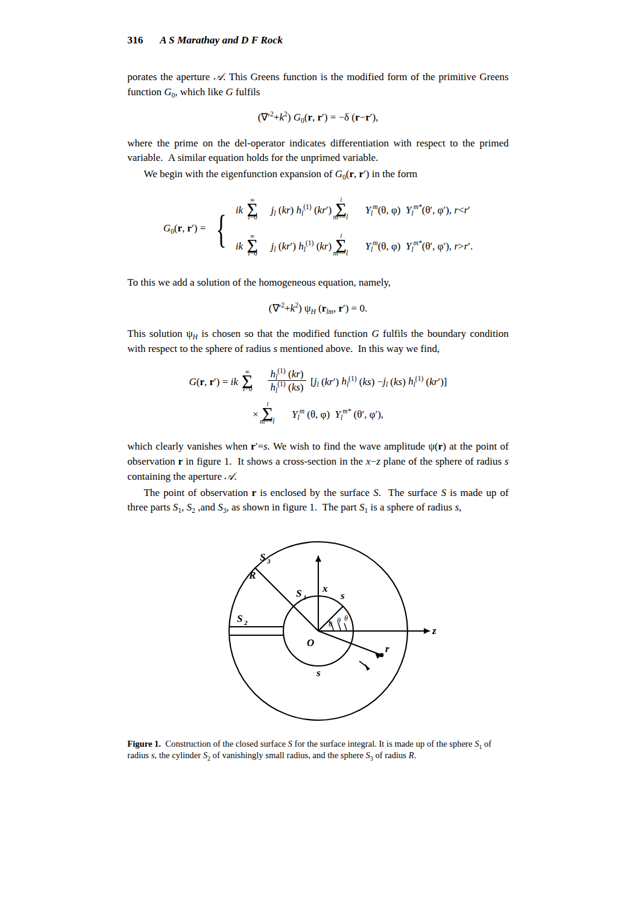316 A S Marathay and D F Rock
porates the aperture 𝒜. This Greens function is the modified form of the primitive Greens function G0, which like G fulfils
(∇′2+k2) G0(r, r′) = −δ (r−r′),
where the prime on the del-operator indicates differentiation with respect to the primed variable. A similar equation holds for the unprimed variable.
We begin with the eigenfunction expansion of G0(r, r′) in the form
G0(r, r′) = { ik ∞Σ l=0 jl (kr) hl(1) (kr′) lΣ m=−l Ylm(θ, φ) Ylm*(θ′, φ′), r<r′ ik ∞Σ l=0 jl (kr′) hl(1) (kr) lΣ m=−l Ylm(θ, φ) Ylm*(θ′, φ′), r>r′.
To this we add a solution of the homogeneous equation, namely,
(∇′2+k2) ψH (rlm, r′) = 0.
This solution ψH is chosen so that the modified function G fulfils the boundary condi­tion with respect to the sphere of radius s mentioned above. In this way we find,
G(r, r′) = ik ∞Σ l=0 hl(1) (kr) hl(1) (ks) [jl (kr′) hl(1) (ks) −jl (ks) hl(1) (kr′)]
× lΣ m=−l Ylm (θ, φ) Ylm* (θ′, φ′),
which clearly vanishes when r′=s. We wish to find the wave amplitude ψ(r) at the point of observation r in figure 1. It shows a cross-section in the x−z plane of the sphere of radius s containing the aperture 𝒜.
The point of observation r is enclosed by the surface S. The surface S is made up of three parts S1, S2 ,and S3, as shown in figure 1. The part S1 is a sphere of radius s,
S 3 R S 1 x s S 2 O θ θ θ r z s
Figure 1. Construction of the closed surface S for the surface integral. It is made up of the sphere S1 of radius s, the cylinder S2 of vanishingly small radius, and the sphere S3 of radius R.